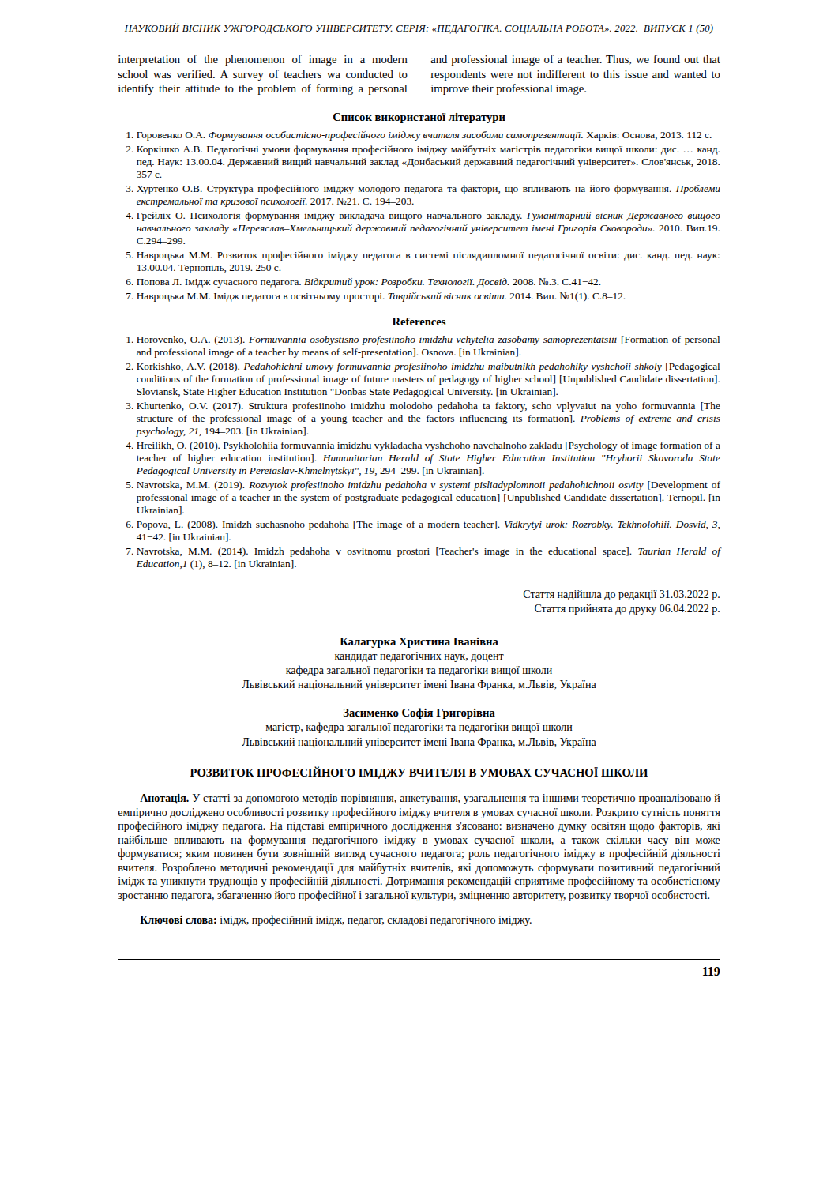НАУКОВИЙ ВІСНИК УЖГОРОДСЬКОГО УНІВЕРСИТЕТУ. СЕРІЯ: «ПЕДАГОГІКА. СОЦІАЛЬНА РОБОТА». 2022. ВИПУСК 1 (50)
interpretation of the phenomenon of image in a modern school was verified. A survey of teachers wa conducted to identify their attitude to the problem of forming a personal and professional image of a teacher. Thus, we found out that respondents were not indifferent to this issue and wanted to improve their professional image.
Список використаної літератури
Горовенко О.А. Формування особистісно-професійного імiджу вчителя засобами самопрезентації. Харків: Основа, 2013. 112 с.
Коркішко А.В. Педагогічні умови формування професійного імiджу майбутніх магістрів педагогіки вищої школи: дис. … канд. пед. Наук: 13.00.04. Державний вищий навчальний заклад «Донбаський державний педагогічний університет». Слов'янськ, 2018. 357 с.
Хуртенко О.В. Структура професійного імiджу молодого педагога та фактори, що впливають на його формування. Проблеми екстремальної та кризової психології. 2017. №21. С. 194–203.
Грейліх О. Психологія формування імiджу викладача вищого навчального закладу. Гуманітарний вісник Державного вищого навчального закладу «Переяслав–Хмельницький державний педагогічний університет імені Григорія Сковороди». 2010. Вип.19. С.294–299.
Навроцька М.М. Розвиток професійного імiджу педагога в системі післядипломної педагогічної освіти: дис. канд. пед. наук: 13.00.04. Тернопіль, 2019. 250 с.
Попова Л. Імiдж сучасного педагога. Відкритий урок: Розробки. Технології. Досвід. 2008. №.3. С.41−42.
Навроцька М.М. Імiдж педагога в освітньому просторі. Таврійський вісник освіти. 2014. Вип. №1(1). С.8–12.
References
Horovenko, O.A. (2013). Formuvannia osobystisno-profesiinoho imidzhu vchytelia zasobamy samoprezentatsiii [Formation of personal and professional image of a teacher by means of self-presentation]. Osnova. [in Ukrainian].
Korkishko, A.V. (2018). Pedahohichni umovy formuvannia profesiinoho imidzhu maibutnikh pedahohiky vyshchoii shkoly [Pedagogical conditions of the formation of professional image of future masters of pedagogy of higher school] [Unpublished Candidate dissertation]. Sloviansk, State Higher Education Institution "Donbas State Pedagogical University. [in Ukrainian].
Khurtenko, O.V. (2017). Struktura profesiinoho imidzhu molodoho pedahoha ta faktory, scho vplyvaiut na yoho formuvannia [The structure of the professional image of a young teacher and the factors influencing its formation]. Problems of extreme and crisis psychology, 21, 194–203. [in Ukrainian].
Hreilikh, O. (2010). Psykholohiia formuvannia imidzhu vykladacha vyshchoho navchalnoho zakladu [Psychology of image formation of a teacher of higher education institution]. Humanitarian Herald of State Higher Education Institution "Hryhorii Skovoroda State Pedagogical University in Pereiaslav-Khmelnytskyi", 19, 294–299. [in Ukrainian].
Navrotska, M.M. (2019). Rozvytok profesiinoho imidzhu pedahoha v systemi pisliadyplomnoii pedahohichnoii osvity [Development of professional image of a teacher in the system of postgraduate pedagogical education] [Unpublished Candidate dissertation]. Ternopil. [in Ukrainian].
Popova, L. (2008). Imidzh suchasnoho pedahoha [The image of a modern teacher]. Vidkrytyi urok: Rozrobky. Tekhnolohiii. Dosvid, 3, 41−42. [in Ukrainian].
Navrotska, M.M. (2014). Imidzh pedahoha v osvitnomu prostori [Teacher's image in the educational space]. Taurian Herald of Education,1 (1), 8–12. [in Ukrainian].
Стаття надійшла до редакції 31.03.2022 р.
Стаття прийнята до друку 06.04.2022 р.
Калагурка Христина Іванівна
кандидат педагогічних наук, доцент
кафедра загальної педагогіки та педагогіки вищої школи
Львівський національний університет імені Івана Франка, м.Львів, Україна
Засименко Софія Григорівна
магістр, кафедра загальної педагогіки та педагогіки вищої школи
Львівський національний університет імені Івана Франка, м.Львів, Україна
Розвиток професійного імiджу вчителя в умовах сучасної школи
Анотація. У статті за допомогою методів порівняння, анкетування, узагальнення та іншими теоретично проаналізовано й емпірично досліджено особливості розвитку професійного імiджу вчителя в умовах сучасної школи. Розкрито сутність поняття професійного імiджу педагога. На підставі емпіричного дослідження з'ясовано: визначено думку освітян щодо факторів, які найбільше впливають на формування педагогічного імiджу в умовах сучасної школи, а також скільки часу він може формуватися; яким повинен бути зовнішній вигляд сучасного педагога; роль педагогічного імiджу в професійній діяльності вчителя. Розроблено методичні рекомендації для майбутніх вчителів, які допоможуть сформувати позитивний педагогічний імiдж та уникнути труднощів у професійній діяльності. Дотримання рекомендацій сприятиме професійному та особистісному зростанню педагога, збагаченню його професійної і загальної культури, зміцненню авторитету, розвитку творчої особистості.
Ключові слова: імiдж, професійний імiдж, педагог, складові педагогічного імiджу.
119